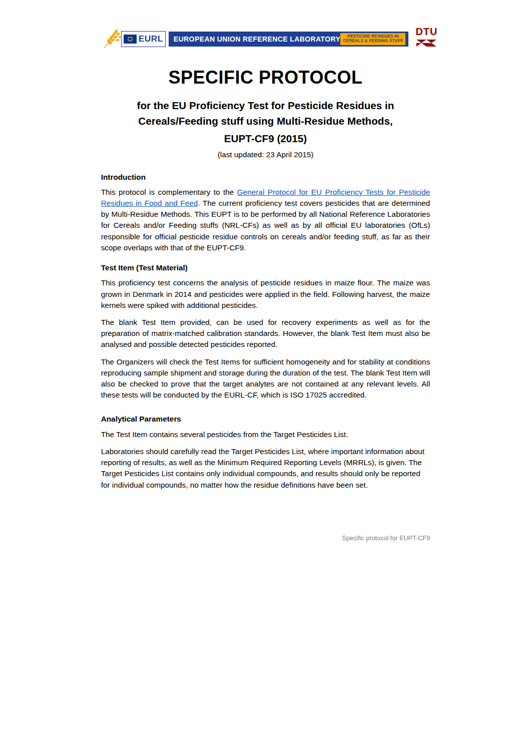EURL
EUROPEAN UNION REFERENCE LABORATORY PESTICIDE RESIDUES IN
CEREALS & FEEDING STUFF
DTU
SPECIFIC PROTOCOL
for the EU Proficiency Test for Pesticide Residues in Cereals/Feeding stuff using Multi-Residue Methods,
EUPT-CF9 (2015)
(last updated: 23 April 2015)
Introduction
This protocol is complementary to the General Protocol for EU Proficiency Tests for Pesticide Residues in Food and Feed. The current proficiency test covers pesticides that are determined by Multi-Residue Methods. This EUPT is to be performed by all National Reference Laboratories for Cereals and/or Feeding stuffs (NRL-CFs) as well as by all official EU laboratories (OfLs) responsible for official pesticide residue controls on cereals and/or feeding stuff, as far as their scope overlaps with that of the EUPT-CF9.
Test Item (Test Material)
This proficiency test concerns the analysis of pesticide residues in maize flour. The maize was grown in Denmark in 2014 and pesticides were applied in the field. Following harvest, the maize kernels were spiked with additional pesticides.
The blank Test Item provided, can be used for recovery experiments as well as for the preparation of matrix-matched calibration standards. However, the blank Test Item must also be analysed and possible detected pesticides reported.
The Organizers will check the Test Items for sufficient homogeneity and for stability at conditions reproducing sample shipment and storage during the duration of the test. The blank Test Item will also be checked to prove that the target analytes are not contained at any relevant levels. All these tests will be conducted by the EURL-CF, which is ISO 17025 accredited.
Analytical Parameters
The Test Item contains several pesticides from the Target Pesticides List.
Laboratories should carefully read the Target Pesticides List, where important information about reporting of results, as well as the Minimum Required Reporting Levels (MRRLs), is given. The Target Pesticides List contains only individual compounds, and results should only be reported for individual compounds, no matter how the residue definitions have been set.
Specific protocol for EUPT-CF9